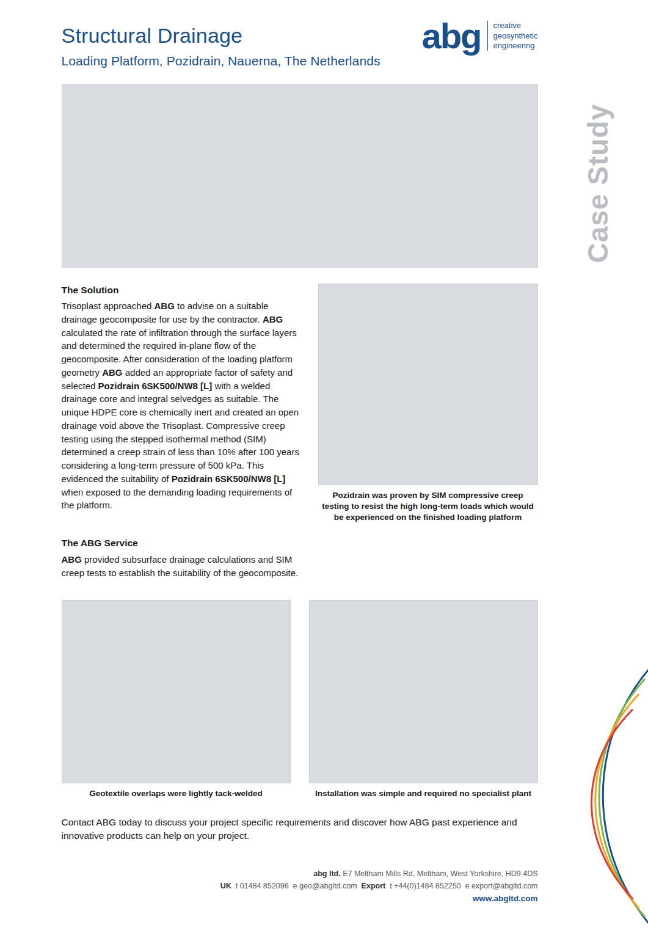Case Study
Structural Drainage
Loading Platform, Pozidrain, Nauerna, The Netherlands
abg creative
geosynthetic
engineering
The Solution
Trisoplast approached ABG to advise on a suitable drainage geocomposite for use by the contractor. ABG calculated the rate of infiltration through the surface layers and determined the required in-plane flow of the geocomposite. After consideration of the loading platform geometry ABG added an appropriate factor of safety and selected Pozidrain 6SK500/NW8 [L] with a welded drainage core and integral selvedges as suitable. The unique HDPE core is chemically inert and created an open drainage void above the Trisoplast. Compressive creep testing using the stepped isothermal method (SIM) determined a creep strain of less than 10% after 100 years considering a long-term pressure of 500 kPa. This evidenced the suitability of Pozidrain 6SK500/NW8 [L] when exposed to the demanding loading requirements of the platform.
Pozidrain was proven by SIM compressive creep testing to resist the high long-term loads which would be experienced on the finished loading platform
The ABG Service
ABG provided subsurface drainage calculations and SIM creep tests to establish the suitability of the geocomposite.
Geotextile overlaps were lightly tack-welded
Installation was simple and required no specialist plant
Contact ABG today to discuss your project specific requirements and discover how ABG past experience and innovative products can help on your project.
abg ltd. E7 Meltham Mills Rd, Meltham, West Yorkshire, HD9 4DS
UK t 01484 852096 e geo@abgltd.com Export t +44(0)1484 852250 e export@abgltd.com
www.abgltd.com